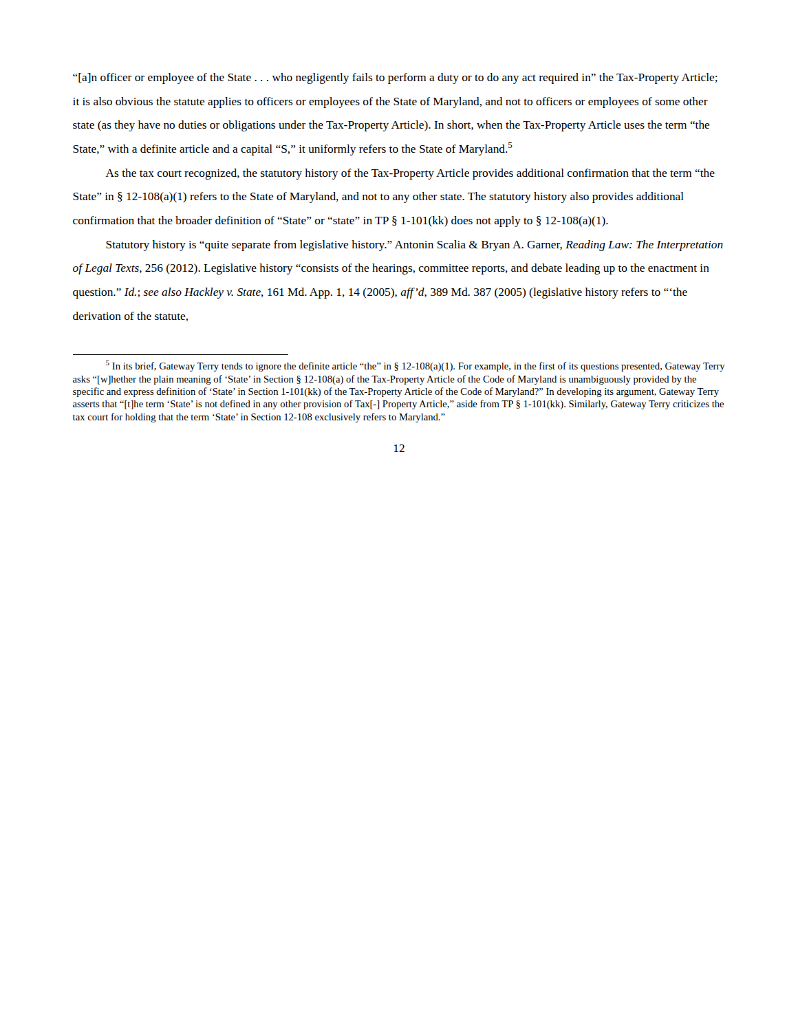“[a]n officer or employee of the State . . . who negligently fails to perform a duty or to do any act required in” the Tax-Property Article; it is also obvious the statute applies to officers or employees of the State of Maryland, and not to officers or employees of some other state (as they have no duties or obligations under the Tax-Property Article). In short, when the Tax-Property Article uses the term “the State,” with a definite article and a capital “S,” it uniformly refers to the State of Maryland.5
As the tax court recognized, the statutory history of the Tax-Property Article provides additional confirmation that the term “the State” in § 12-108(a)(1) refers to the State of Maryland, and not to any other state. The statutory history also provides additional confirmation that the broader definition of “State” or “state” in TP § 1-101(kk) does not apply to § 12-108(a)(1).
Statutory history is “quite separate from legislative history.” Antonin Scalia & Bryan A. Garner, Reading Law: The Interpretation of Legal Texts, 256 (2012). Legislative history “consists of the hearings, committee reports, and debate leading up to the enactment in question.” Id.; see also Hackley v. State, 161 Md. App. 1, 14 (2005), aff’d, 389 Md. 387 (2005) (legislative history refers to “‘the derivation of the statute,
5 In its brief, Gateway Terry tends to ignore the definite article “the” in § 12-108(a)(1). For example, in the first of its questions presented, Gateway Terry asks “[w]hether the plain meaning of ‘State’ in Section § 12-108(a) of the Tax-Property Article of the Code of Maryland is unambiguously provided by the specific and express definition of ‘State’ in Section 1-101(kk) of the Tax-Property Article of the Code of Maryland?” In developing its argument, Gateway Terry asserts that “[t]he term ‘State’ is not defined in any other provision of Tax[-] Property Article,” aside from TP § 1-101(kk). Similarly, Gateway Terry criticizes the tax court for holding that the term ‘State’ in Section 12-108 exclusively refers to Maryland.”
12